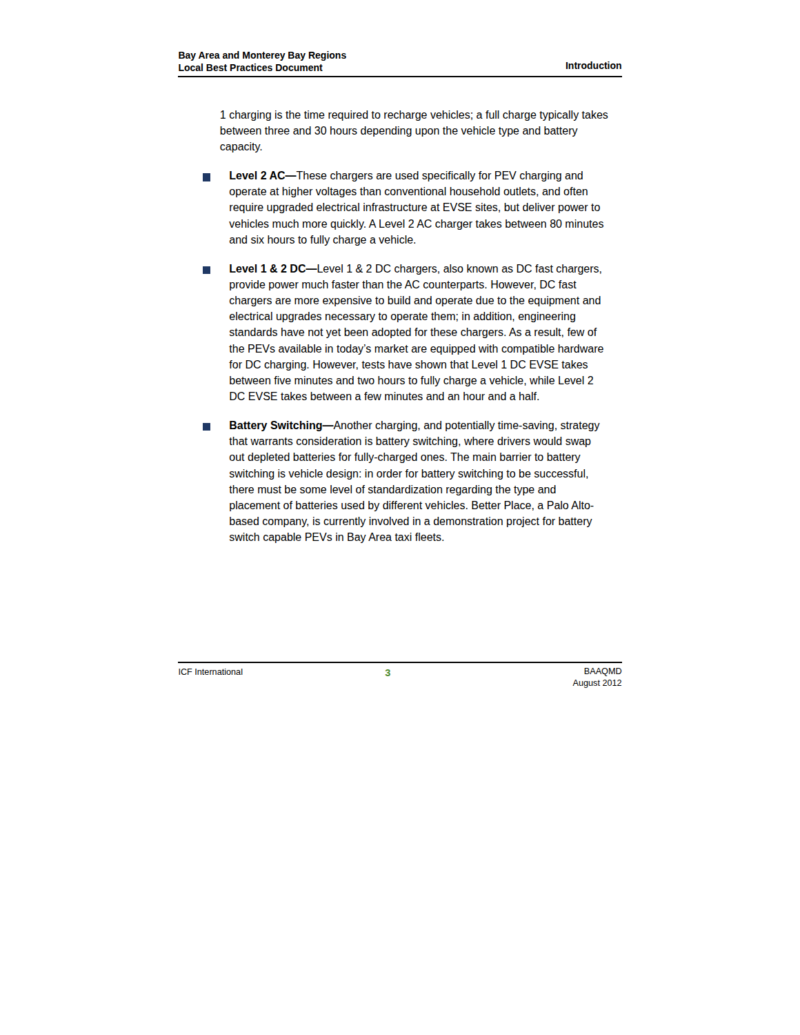Bay Area and Monterey Bay Regions
Local Best Practices Document
Introduction
1 charging is the time required to recharge vehicles; a full charge typically takes between three and 30 hours depending upon the vehicle type and battery capacity.
Level 2 AC—These chargers are used specifically for PEV charging and operate at higher voltages than conventional household outlets, and often require upgraded electrical infrastructure at EVSE sites, but deliver power to vehicles much more quickly. A Level 2 AC charger takes between 80 minutes and six hours to fully charge a vehicle.
Level 1 & 2 DC—Level 1 & 2 DC chargers, also known as DC fast chargers, provide power much faster than the AC counterparts. However, DC fast chargers are more expensive to build and operate due to the equipment and electrical upgrades necessary to operate them; in addition, engineering standards have not yet been adopted for these chargers. As a result, few of the PEVs available in today’s market are equipped with compatible hardware for DC charging. However, tests have shown that Level 1 DC EVSE takes between five minutes and two hours to fully charge a vehicle, while Level 2 DC EVSE takes between a few minutes and an hour and a half.
Battery Switching—Another charging, and potentially time-saving, strategy that warrants consideration is battery switching, where drivers would swap out depleted batteries for fully-charged ones. The main barrier to battery switching is vehicle design: in order for battery switching to be successful, there must be some level of standardization regarding the type and placement of batteries used by different vehicles. Better Place, a Palo Alto-based company, is currently involved in a demonstration project for battery switch capable PEVs in Bay Area taxi fleets.
ICF International
3
BAAQMD
August 2012